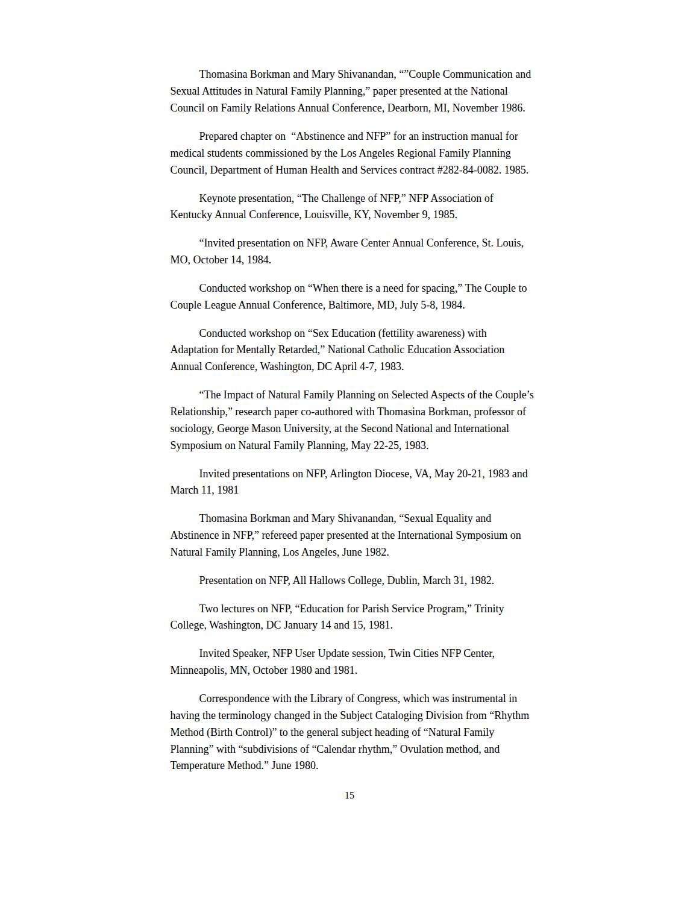Thomasina Borkman and Mary Shivanandan, “”Couple Communication and Sexual Attitudes in Natural Family Planning,” paper presented at the National Council on Family Relations Annual Conference, Dearborn, MI, November 1986.
Prepared chapter on “Abstinence and NFP” for an instruction manual for medical students commissioned by the Los Angeles Regional Family Planning Council, Department of Human Health and Services contract #282-84-0082. 1985.
Keynote presentation, “The Challenge of NFP,” NFP Association of Kentucky Annual Conference, Louisville, KY, November 9, 1985.
“Invited presentation on NFP, Aware Center Annual Conference, St. Louis, MO, October 14, 1984.
Conducted workshop on “When there is a need for spacing,” The Couple to Couple League Annual Conference, Baltimore, MD, July 5-8, 1984.
Conducted workshop on “Sex Education (fettility awareness) with Adaptation for Mentally Retarded,” National Catholic Education Association Annual Conference, Washington, DC April 4-7, 1983.
“The Impact of Natural Family Planning on Selected Aspects of the Couple’s Relationship,” research paper co-authored with Thomasina Borkman, professor of sociology, George Mason University, at the Second National and International Symposium on Natural Family Planning, May 22-25, 1983.
Invited presentations on NFP, Arlington Diocese, VA, May 20-21, 1983 and March 11, 1981
Thomasina Borkman and Mary Shivanandan, “Sexual Equality and Abstinence in NFP,” refereed paper presented at the International Symposium on Natural Family Planning, Los Angeles, June 1982.
Presentation on NFP, All Hallows College, Dublin, March 31, 1982.
Two lectures on NFP, “Education for Parish Service Program,” Trinity College, Washington, DC January 14 and 15, 1981.
Invited Speaker, NFP User Update session, Twin Cities NFP Center, Minneapolis, MN, October 1980 and 1981.
Correspondence with the Library of Congress, which was instrumental in having the terminology changed in the Subject Cataloging Division from “Rhythm Method (Birth Control)” to the general subject heading of “Natural Family Planning” with “subdivisions of “Calendar rhythm,” Ovulation method, and Temperature Method.” June 1980.
15